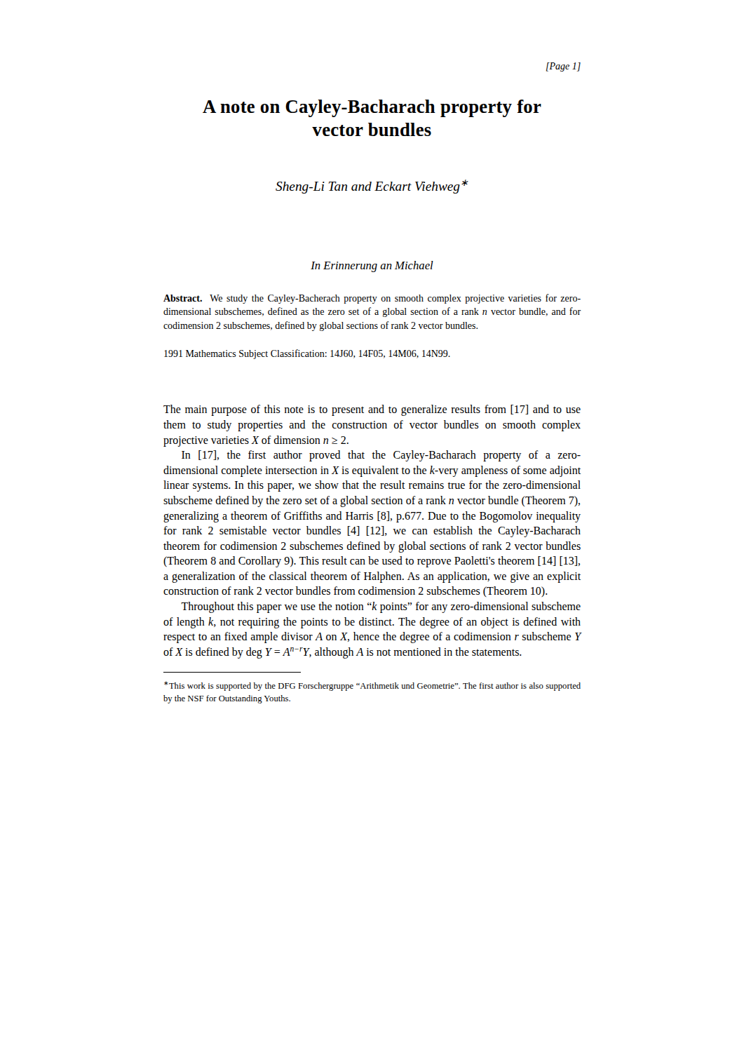[Page 1]
A note on Cayley-Bacharach property for
vector bundles
Sheng-Li Tan and Eckart Viehweg∗
In Erinnerung an Michael
Abstract. We study the Cayley-Bacherach property on smooth complex projective varieties for zero-dimensional subschemes, defined as the zero set of a global section of a rank n vector bundle, and for codimension 2 subschemes, defined by global sections of rank 2 vector bundles.
1991 Mathematics Subject Classification: 14J60, 14F05, 14M06, 14N99.
The main purpose of this note is to present and to generalize results from [17] and to use them to study properties and the construction of vector bundles on smooth complex projective varieties X of dimension n ≥ 2.
In [17], the first author proved that the Cayley-Bacharach property of a zero-dimensional complete intersection in X is equivalent to the k-very ampleness of some adjoint linear systems. In this paper, we show that the result remains true for the zero-dimensional subscheme defined by the zero set of a global section of a rank n vector bundle (Theorem 7), generalizing a theorem of Griffiths and Harris [8], p.677. Due to the Bogomolov inequality for rank 2 semistable vector bundles [4] [12], we can establish the Cayley-Bacharach theorem for codimension 2 subschemes defined by global sections of rank 2 vector bundles (Theorem 8 and Corollary 9). This result can be used to reprove Paoletti's theorem [14] [13], a generalization of the classical theorem of Halphen. As an application, we give an explicit construction of rank 2 vector bundles from codimension 2 subschemes (Theorem 10).
Throughout this paper we use the notion “k points” for any zero-dimensional subscheme of length k, not requiring the points to be distinct. The degree of an object is defined with respect to an fixed ample divisor A on X, hence the degree of a codimension r subscheme Y of X is defined by deg Y = An−rY, although A is not mentioned in the statements.
∗This work is supported by the DFG Forschergruppe “Arithmetik und Geometrie”. The first author is also supported by the NSF for Outstanding Youths.